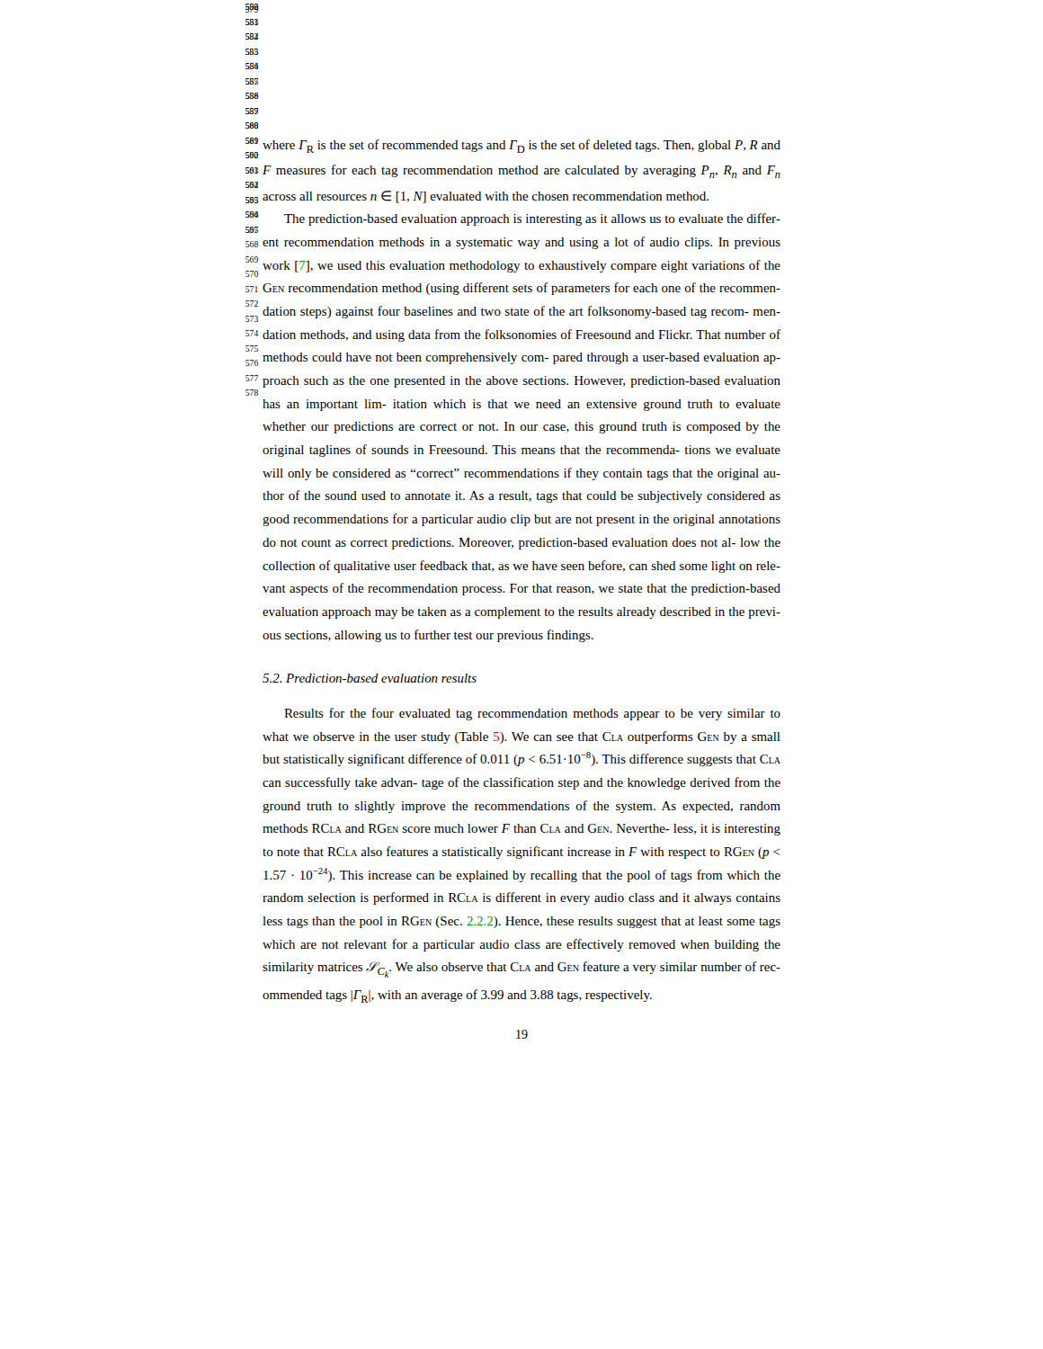552where ΓR is the set of recommended tags and ΓD is the set of deleted tags. 553 Then, global P, R and F measures for each tag recommendation method are 554calculated by averaging Pn, Rn and Fn across all resources n ∈ [1, N] evaluated 555with the chosen recommendation method.
556 The prediction-based evaluation approach is interesting as it allows us to 557evaluate the different recommendation methods in a systematic way and using 558a lot of audio clips. In previous work [7], we used this evaluation methodology 559to exhaustively compare eight variations of the Gen recommendation method 560(using different sets of parameters for each one of the recommendation steps) 561against four baselines and two state of the art folksonomy-based tag recom- 562mendation methods, and using data from the folksonomies of Freesound and 563 Flickr. That number of methods could have not been comprehensively com- 564pared through a user-based evaluation approach such as the one presented in 565the above sections. However, prediction-based evaluation has an important lim- 566itation which is that we need an extensive ground truth to evaluate whether our 567predictions are correct or not. In our case, this ground truth is composed by 568the original taglines of sounds in Freesound. This means that the recommenda- 569tions we evaluate will only be considered as “correct” recommendations if they 570contain tags that the original author of the sound used to annotate it. As a 571result, tags that could be subjectively considered as good recommendations for 572a particular audio clip but are not present in the original annotations do not 573count as correct predictions. Moreover, prediction-based evaluation does not al- 574low the collection of qualitative user feedback that, as we have seen before, can 575shed some light on relevant aspects of the recommendation process. For that 576reason, we state that the prediction-based evaluation approach may be taken as 577a complement to the results already described in the previous sections, allowing 578us to further test our previous findings.
5795.2. Prediction-based evaluation results
580 Results for the four evaluated tag recommendation methods appear to be 581very similar to what we observe in the user study (Table 5). We can see that 582 Cla outperforms Gen by a small but statistically significant difference of 0.011 583(p < 6.51·10−8). This difference suggests that Cla can successfully take advan- 584tage of the classification step and the knowledge derived from the ground truth 585to slightly improve the recommendations of the system. As expected, random 586methods RCla and RGen score much lower F than Cla and Gen. Neverthe- 587less, it is interesting to note that RCla also features a statistically significant 588increase in F with respect to RGen (p < 1.57 · 10−24). This increase can be 589explained by recalling that the pool of tags from which the random selection is 590performed in RCla is different in every audio class and it always contains less 591tags than the pool in RGen (Sec. 2.2.2). Hence, these results suggest that at 592least some tags which are not relevant for a particular audio class are effectively 593removed when building the similarity matrices 𝒮Ck. We also observe that Cla 594and Gen feature a very similar number of recommended tags |ΓR|, with an 595average of 3.99 and 3.88 tags, respectively.
19